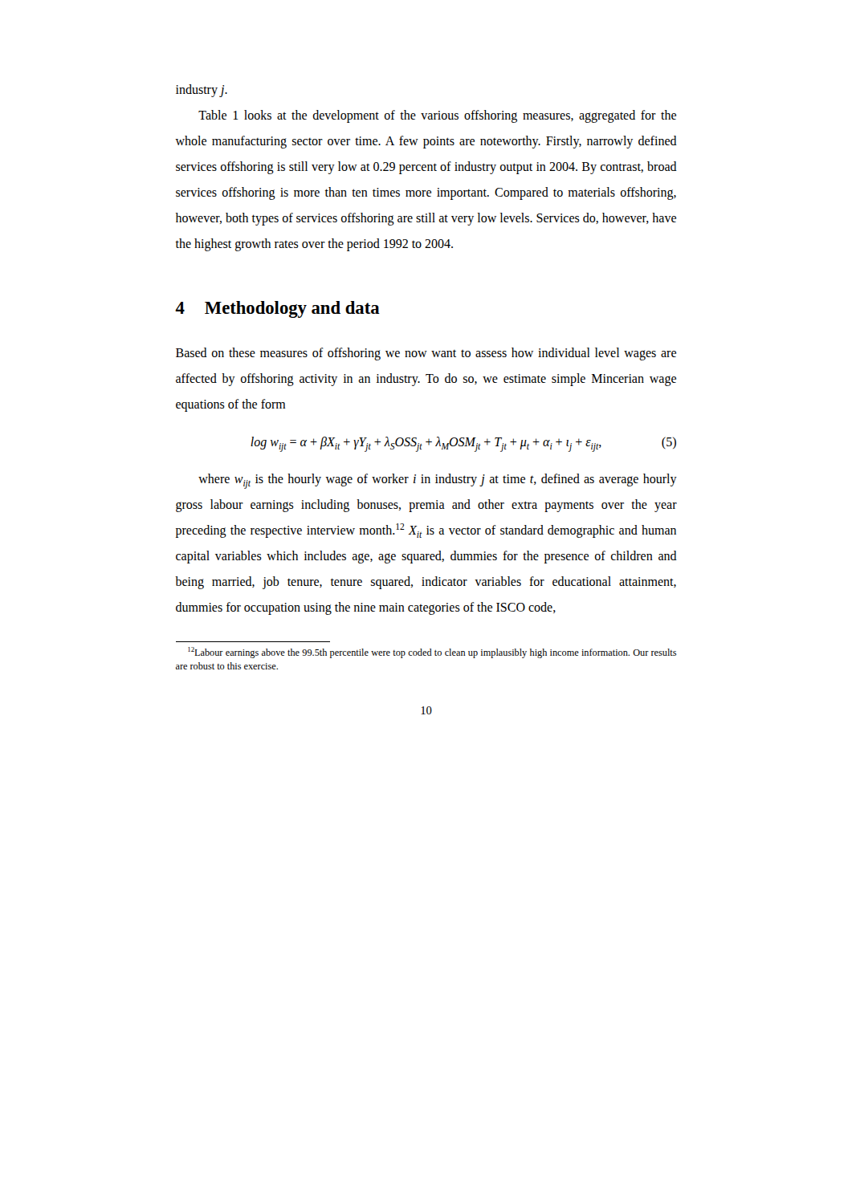industry j.
Table 1 looks at the development of the various offshoring measures, aggregated for the whole manufacturing sector over time. A few points are noteworthy. Firstly, narrowly defined services offshoring is still very low at 0.29 percent of industry output in 2004. By contrast, broad services offshoring is more than ten times more important. Compared to materials offshoring, however, both types of services offshoring are still at very low levels. Services do, however, have the highest growth rates over the period 1992 to 2004.
4 Methodology and data
Based on these measures of offshoring we now want to assess how individual level wages are affected by offshoring activity in an industry. To do so, we estimate simple Mincerian wage equations of the form
log wijt = α + βXit + γYjt + λSOSSjt + λMOSMjt + Tjt + μt + αi + ιj + εijt, (5)
where wijt is the hourly wage of worker i in industry j at time t, defined as average hourly gross labour earnings including bonuses, premia and other extra payments over the year preceding the respective interview month.12 Xit is a vector of standard demographic and human capital variables which includes age, age squared, dummies for the presence of children and being married, job tenure, tenure squared, indicator variables for educational attainment, dummies for occupation using the nine main categories of the ISCO code,
12Labour earnings above the 99.5th percentile were top coded to clean up implausibly high income information. Our results are robust to this exercise.
10